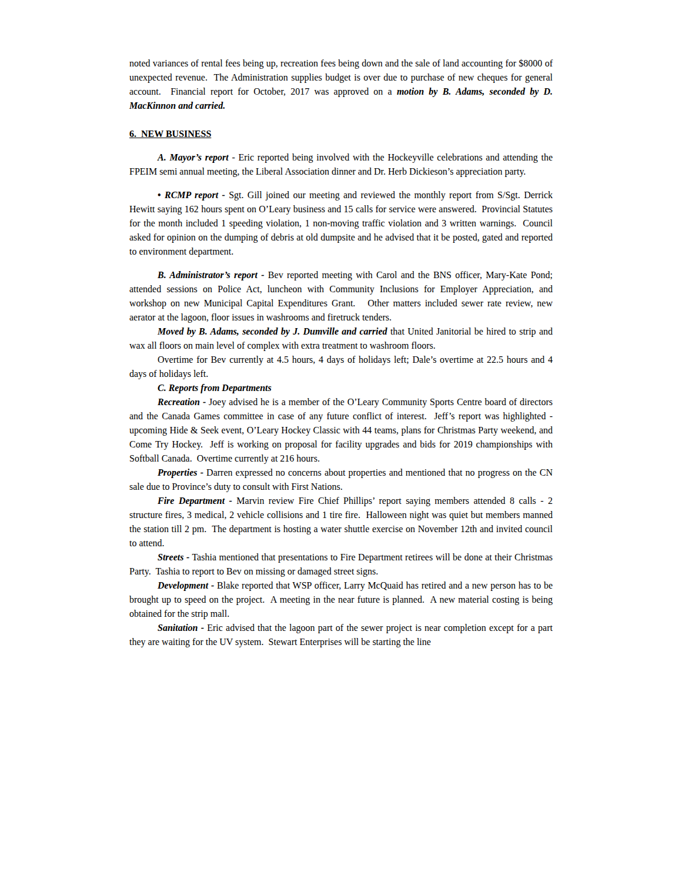noted variances of rental fees being up, recreation fees being down and the sale of land accounting for $8000 of unexpected revenue. The Administration supplies budget is over due to purchase of new cheques for general account. Financial report for October, 2017 was approved on a motion by B. Adams, seconded by D. MacKinnon and carried.
6. NEW BUSINESS
A. Mayor’s report - Eric reported being involved with the Hockeyville celebrations and attending the FPEIM semi annual meeting, the Liberal Association dinner and Dr. Herb Dickieson’s appreciation party.
• RCMP report - Sgt. Gill joined our meeting and reviewed the monthly report from S/Sgt. Derrick Hewitt saying 162 hours spent on O’Leary business and 15 calls for service were answered. Provincial Statutes for the month included 1 speeding violation, 1 non-moving traffic violation and 3 written warnings. Council asked for opinion on the dumping of debris at old dumpsite and he advised that it be posted, gated and reported to environment department.
B. Administrator’s report - Bev reported meeting with Carol and the BNS officer, Mary-Kate Pond; attended sessions on Police Act, luncheon with Community Inclusions for Employer Appreciation, and workshop on new Municipal Capital Expenditures Grant. Other matters included sewer rate review, new aerator at the lagoon, floor issues in washrooms and firetruck tenders.
Moved by B. Adams, seconded by J. Dumville and carried that United Janitorial be hired to strip and wax all floors on main level of complex with extra treatment to washroom floors.
Overtime for Bev currently at 4.5 hours, 4 days of holidays left; Dale’s overtime at 22.5 hours and 4 days of holidays left.
C. Reports from Departments
Recreation - Joey advised he is a member of the O’Leary Community Sports Centre board of directors and the Canada Games committee in case of any future conflict of interest. Jeff’s report was highlighted - upcoming Hide & Seek event, O’Leary Hockey Classic with 44 teams, plans for Christmas Party weekend, and Come Try Hockey. Jeff is working on proposal for facility upgrades and bids for 2019 championships with Softball Canada. Overtime currently at 216 hours.
Properties - Darren expressed no concerns about properties and mentioned that no progress on the CN sale due to Province’s duty to consult with First Nations.
Fire Department - Marvin review Fire Chief Phillips’ report saying members attended 8 calls - 2 structure fires, 3 medical, 2 vehicle collisions and 1 tire fire. Halloween night was quiet but members manned the station till 2 pm. The department is hosting a water shuttle exercise on November 12th and invited council to attend.
Streets - Tashia mentioned that presentations to Fire Department retirees will be done at their Christmas Party. Tashia to report to Bev on missing or damaged street signs.
Development - Blake reported that WSP officer, Larry McQuaid has retired and a new person has to be brought up to speed on the project. A meeting in the near future is planned. A new material costing is being obtained for the strip mall.
Sanitation - Eric advised that the lagoon part of the sewer project is near completion except for a part they are waiting for the UV system. Stewart Enterprises will be starting the line